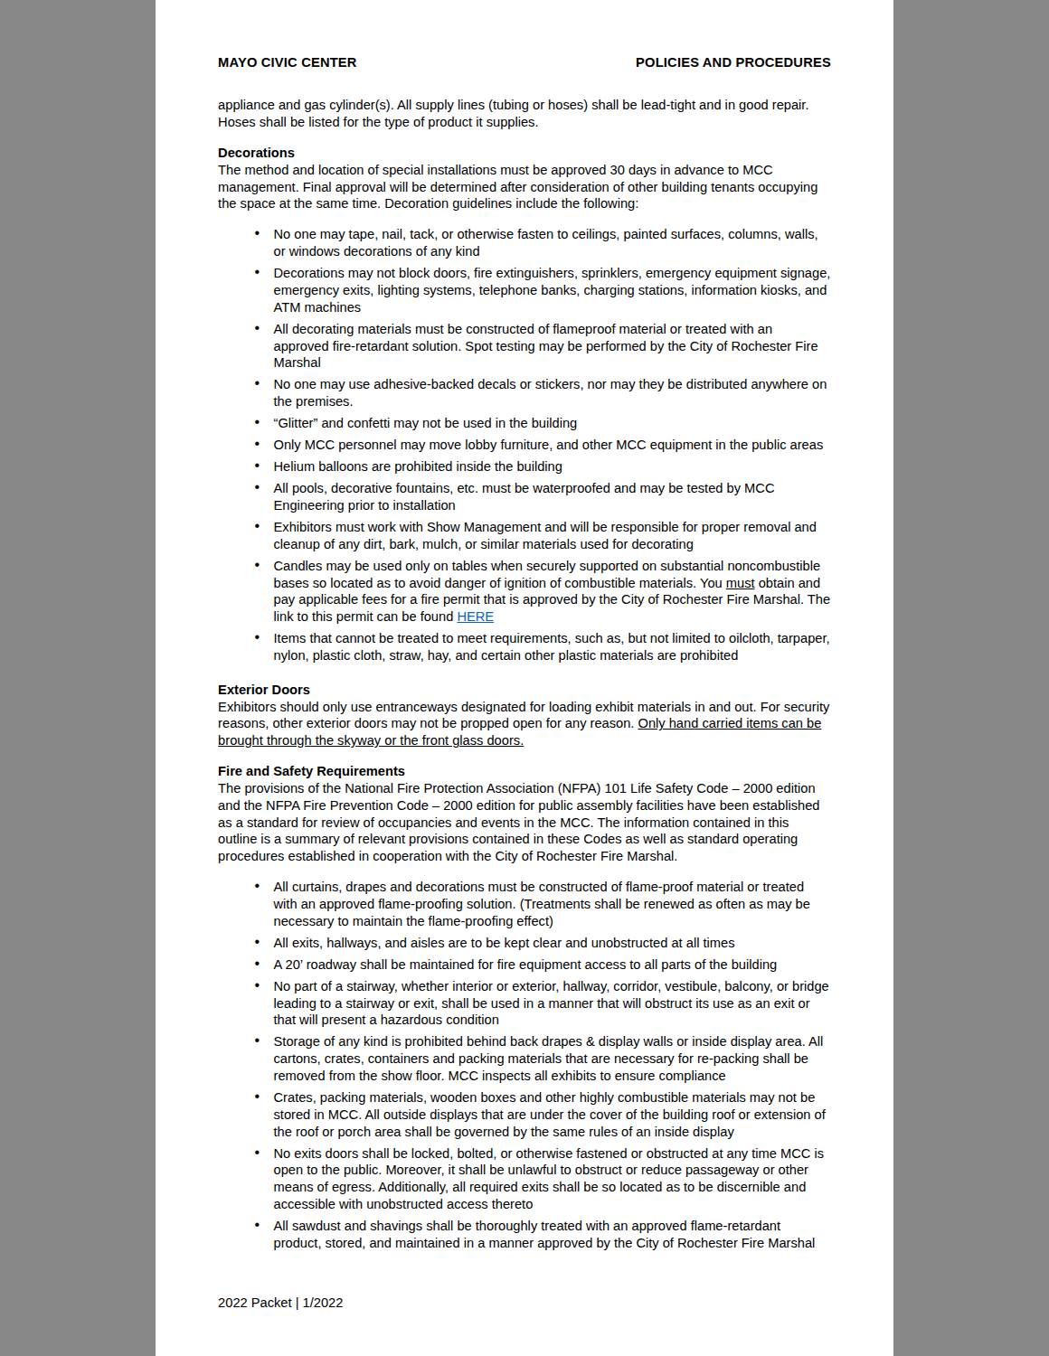MAYO CIVIC CENTER
POLICIES AND PROCEDURES
appliance and gas cylinder(s). All supply lines (tubing or hoses) shall be lead-tight and in good repair. Hoses shall be listed for the type of product it supplies.
Decorations
The method and location of special installations must be approved 30 days in advance to MCC management. Final approval will be determined after consideration of other building tenants occupying the space at the same time. Decoration guidelines include the following:
No one may tape, nail, tack, or otherwise fasten to ceilings, painted surfaces, columns, walls, or windows decorations of any kind
Decorations may not block doors, fire extinguishers, sprinklers, emergency equipment signage, emergency exits, lighting systems, telephone banks, charging stations, information kiosks, and ATM machines
All decorating materials must be constructed of flameproof material or treated with an approved fire-retardant solution. Spot testing may be performed by the City of Rochester Fire Marshal
No one may use adhesive-backed decals or stickers, nor may they be distributed anywhere on the premises.
“Glitter” and confetti may not be used in the building
Only MCC personnel may move lobby furniture, and other MCC equipment in the public areas
Helium balloons are prohibited inside the building
All pools, decorative fountains, etc. must be waterproofed and may be tested by MCC Engineering prior to installation
Exhibitors must work with Show Management and will be responsible for proper removal and cleanup of any dirt, bark, mulch, or similar materials used for decorating
Candles may be used only on tables when securely supported on substantial noncombustible bases so located as to avoid danger of ignition of combustible materials. You must obtain and pay applicable fees for a fire permit that is approved by the City of Rochester Fire Marshal. The link to this permit can be found HERE
Items that cannot be treated to meet requirements, such as, but not limited to oilcloth, tarpaper, nylon, plastic cloth, straw, hay, and certain other plastic materials are prohibited
Exterior Doors
Exhibitors should only use entranceways designated for loading exhibit materials in and out. For security reasons, other exterior doors may not be propped open for any reason. Only hand carried items can be brought through the skyway or the front glass doors.
Fire and Safety Requirements
The provisions of the National Fire Protection Association (NFPA) 101 Life Safety Code – 2000 edition and the NFPA Fire Prevention Code – 2000 edition for public assembly facilities have been established as a standard for review of occupancies and events in the MCC. The information contained in this outline is a summary of relevant provisions contained in these Codes as well as standard operating procedures established in cooperation with the City of Rochester Fire Marshal.
All curtains, drapes and decorations must be constructed of flame-proof material or treated with an approved flame-proofing solution. (Treatments shall be renewed as often as may be necessary to maintain the flame-proofing effect)
All exits, hallways, and aisles are to be kept clear and unobstructed at all times
A 20’ roadway shall be maintained for fire equipment access to all parts of the building
No part of a stairway, whether interior or exterior, hallway, corridor, vestibule, balcony, or bridge leading to a stairway or exit, shall be used in a manner that will obstruct its use as an exit or that will present a hazardous condition
Storage of any kind is prohibited behind back drapes & display walls or inside display area. All cartons, crates, containers and packing materials that are necessary for re-packing shall be removed from the show floor. MCC inspects all exhibits to ensure compliance
Crates, packing materials, wooden boxes and other highly combustible materials may not be stored in MCC. All outside displays that are under the cover of the building roof or extension of the roof or porch area shall be governed by the same rules of an inside display
No exits doors shall be locked, bolted, or otherwise fastened or obstructed at any time MCC is open to the public. Moreover, it shall be unlawful to obstruct or reduce passageway or other means of egress. Additionally, all required exits shall be so located as to be discernible and accessible with unobstructed access thereto
All sawdust and shavings shall be thoroughly treated with an approved flame-retardant product, stored, and maintained in a manner approved by the City of Rochester Fire Marshal
2022 Packet | 1/2022